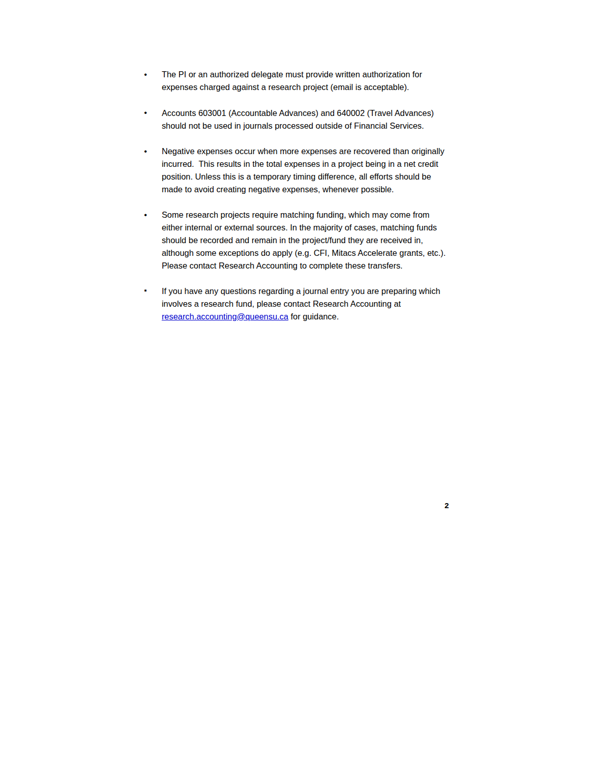The PI or an authorized delegate must provide written authorization for expenses charged against a research project (email is acceptable).
Accounts 603001 (Accountable Advances) and 640002 (Travel Advances) should not be used in journals processed outside of Financial Services.
Negative expenses occur when more expenses are recovered than originally incurred. This results in the total expenses in a project being in a net credit position. Unless this is a temporary timing difference, all efforts should be made to avoid creating negative expenses, whenever possible.
Some research projects require matching funding, which may come from either internal or external sources. In the majority of cases, matching funds should be recorded and remain in the project/fund they are received in, although some exceptions do apply (e.g. CFI, Mitacs Accelerate grants, etc.). Please contact Research Accounting to complete these transfers.
If you have any questions regarding a journal entry you are preparing which involves a research fund, please contact Research Accounting at research.accounting@queensu.ca for guidance.
2